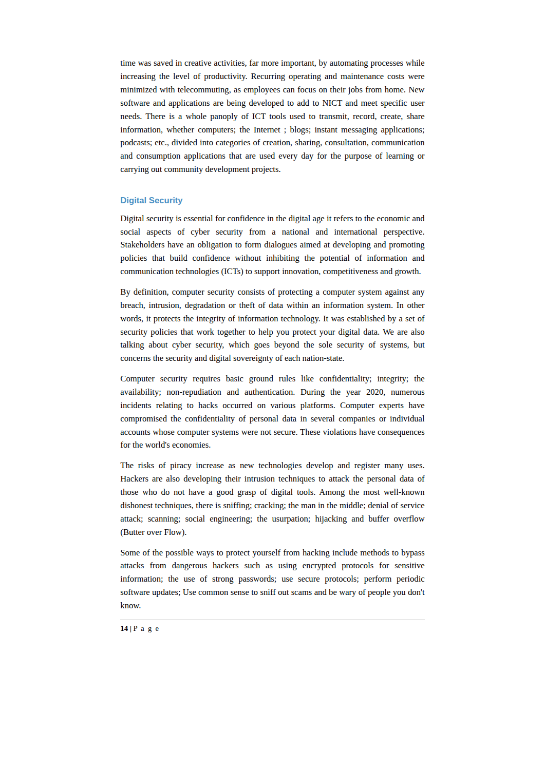time was saved in creative activities, far more important, by automating processes while increasing the level of productivity. Recurring operating and maintenance costs were minimized with telecommuting, as employees can focus on their jobs from home. New software and applications are being developed to add to NICT and meet specific user needs. There is a whole panoply of ICT tools used to transmit, record, create, share information, whether computers; the Internet ; blogs; instant messaging applications; podcasts; etc., divided into categories of creation, sharing, consultation, communication and consumption applications that are used every day for the purpose of learning or carrying out community development projects.
Digital Security
Digital security is essential for confidence in the digital age it refers to the economic and social aspects of cyber security from a national and international perspective. Stakeholders have an obligation to form dialogues aimed at developing and promoting policies that build confidence without inhibiting the potential of information and communication technologies (ICTs) to support innovation, competitiveness and growth.
By definition, computer security consists of protecting a computer system against any breach, intrusion, degradation or theft of data within an information system. In other words, it protects the integrity of information technology. It was established by a set of security policies that work together to help you protect your digital data. We are also talking about cyber security, which goes beyond the sole security of systems, but concerns the security and digital sovereignty of each nation-state.
Computer security requires basic ground rules like confidentiality; integrity; the availability; non-repudiation and authentication. During the year 2020, numerous incidents relating to hacks occurred on various platforms. Computer experts have compromised the confidentiality of personal data in several companies or individual accounts whose computer systems were not secure. These violations have consequences for the world's economies.
The risks of piracy increase as new technologies develop and register many uses. Hackers are also developing their intrusion techniques to attack the personal data of those who do not have a good grasp of digital tools. Among the most well-known dishonest techniques, there is sniffing; cracking; the man in the middle; denial of service attack; scanning; social engineering; the usurpation; hijacking and buffer overflow (Butter over Flow).
Some of the possible ways to protect yourself from hacking include methods to bypass attacks from dangerous hackers such as using encrypted protocols for sensitive information; the use of strong passwords; use secure protocols; perform periodic software updates; Use common sense to sniff out scams and be wary of people you don't know.
14 | P a g e